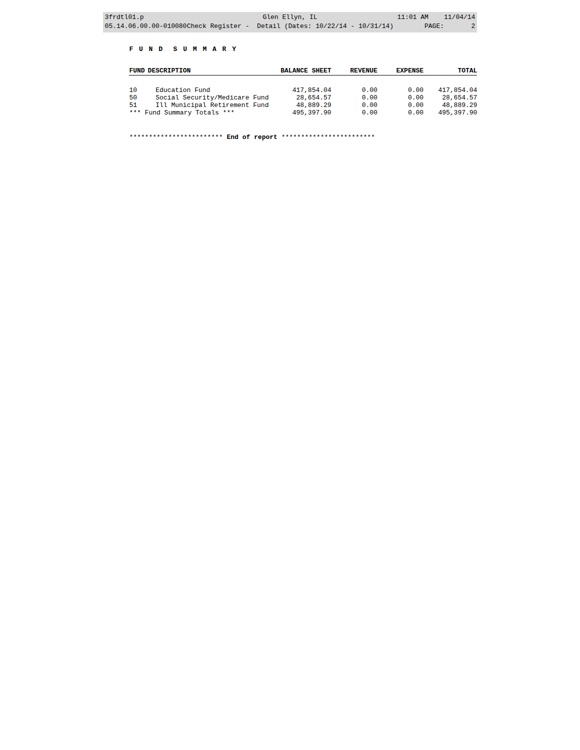3frdtl01.p
Glen Ellyn, IL
11:01 AM 11/04/14
05.14.06.00.00-010080
Check Register - Detail (Dates: 10/22/14 - 10/31/14)
PAGE: 2
F U N D S U M M A R Y
| FUND | DESCRIPTION | BALANCE SHEET | REVENUE | EXPENSE | TOTAL |
| --- | --- | --- | --- | --- | --- |
| 10 | Education Fund | 417,854.04 | 0.00 | 0.00 | 417,854.04 |
| 50 | Social Security/Medicare Fund | 28,654.57 | 0.00 | 0.00 | 28,654.57 |
| 51 | Ill Municipal Retirement Fund | 48,889.29 | 0.00 | 0.00 | 48,889.29 |
| *** Fund Summary Totals *** | 495,397.90 | 0.00 | 0.00 | 495,397.90 |
************************ End of report ************************